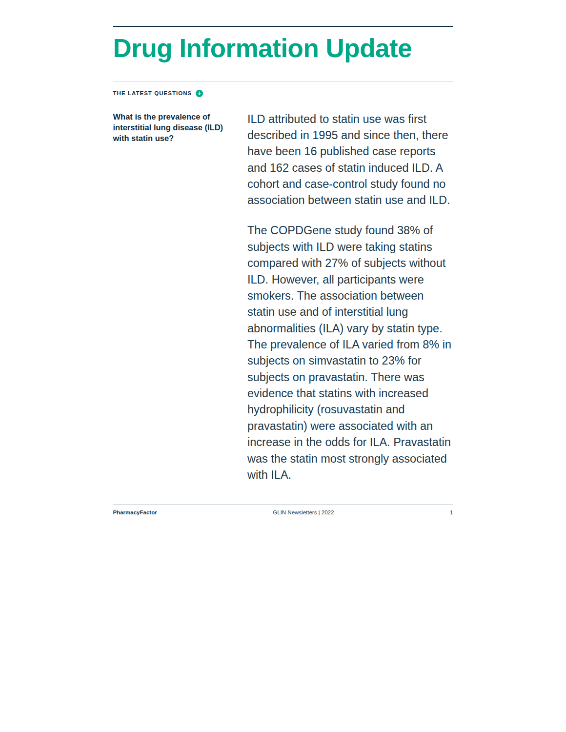Drug Information Update
THE LATEST QUESTIONS
What is the prevalence of interstitial lung disease (ILD) with statin use?
ILD attributed to statin use was first described in 1995 and since then, there have been 16 published case reports and 162 cases of statin induced ILD. A cohort and case-control study found no association between statin use and ILD.
The COPDGene study found 38% of subjects with ILD were taking statins compared with 27% of subjects without ILD. However, all participants were smokers. The association between statin use and of interstitial lung abnormalities (ILA) vary by statin type. The prevalence of ILA varied from 8% in subjects on simvastatin to 23% for subjects on pravastatin. There was evidence that statins with increased hydrophilicity (rosuvastatin and pravastatin) were associated with an increase in the odds for ILA. Pravastatin was the statin most strongly associated with ILA.
PharmacyFactor
GLIN Newsletters | 2022
1